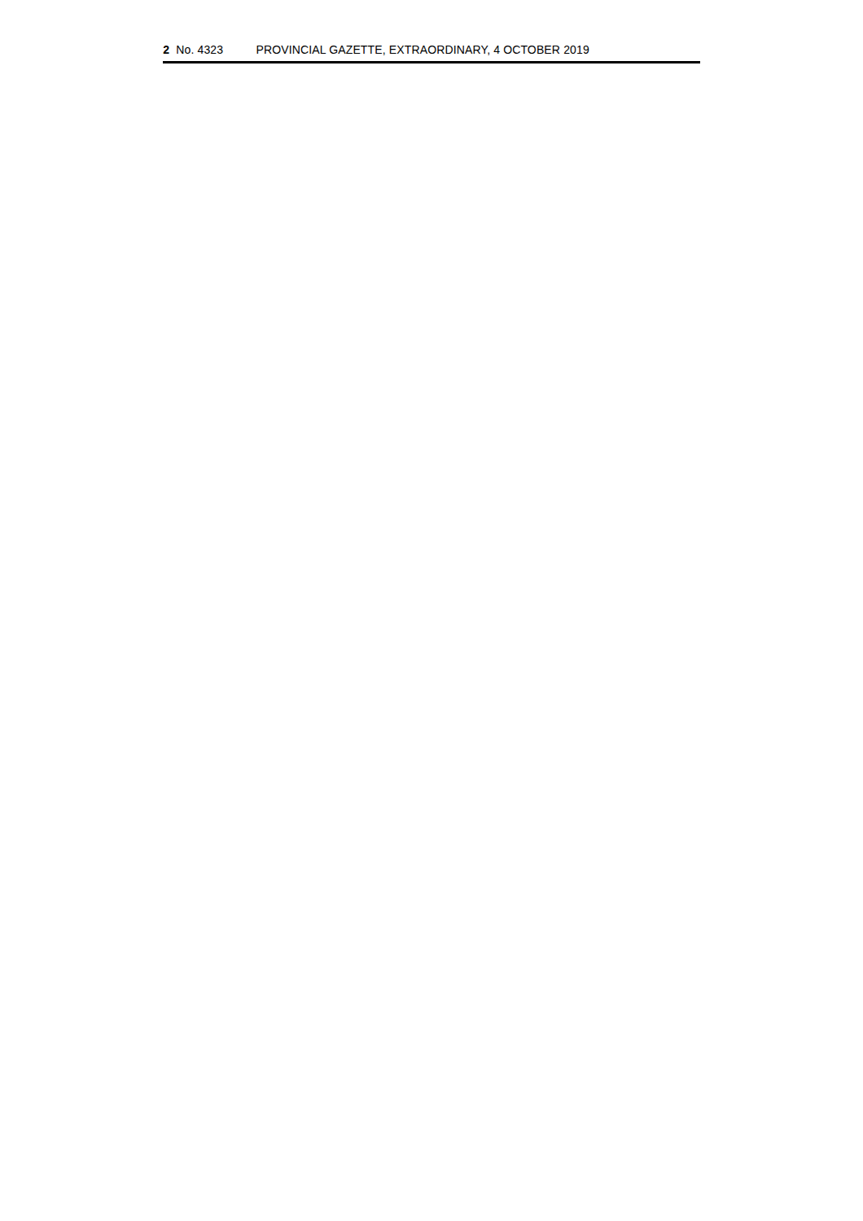2 No. 4323 PROVINCIAL GAZETTE, EXTRAORDINARY, 4 OCTOBER 2019